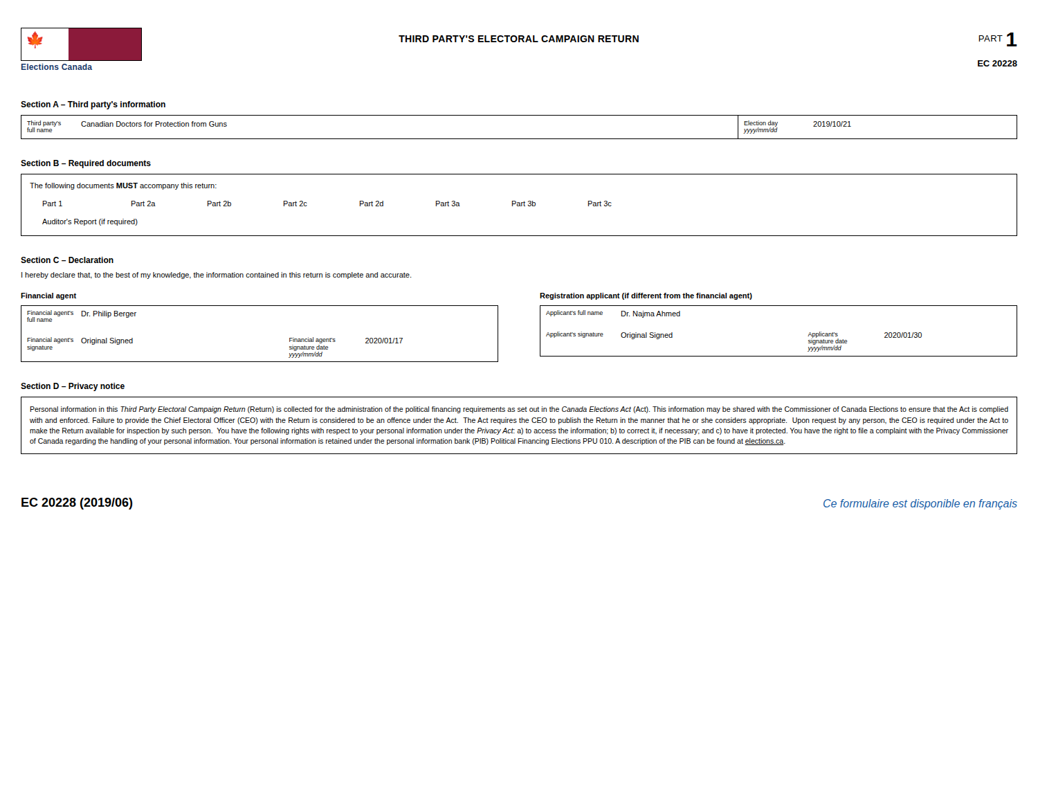🍁
Elections Canada
THIRD PARTY'S ELECTORAL CAMPAIGN RETURN
PART 1
EC 20228
Section A – Third party's information
| Third party's full name Canadian Doctors for Protection from Guns | Election day yyyy/mm/dd 2019/10/21 |
Section B – Required documents
The following documents MUST accompany this return:
Part 1 Part 2a Part 2b Part 2c Part 2d Part 3a Part 3b Part 3c
Auditor's Report (if required)
Section C – Declaration
I hereby declare that, to the best of my knowledge, the information contained in this return is complete and accurate.
Financial agent
| Financial agent's full name Dr. Philip Berger |
| Financial agent's signature Original Signed | Financial agent's signature date yyyy/mm/dd 2020/01/17 |
Registration applicant (if different from the financial agent)
| Applicant's full name Dr. Najma Ahmed |
| Applicant's signature Original Signed | Applicant's signature date yyyy/mm/dd 2020/01/30 |
Section D – Privacy notice
Personal information in this Third Party Electoral Campaign Return (Return) is collected for the administration of the political financing requirements as set out in the Canada Elections Act (Act). This information may be shared with the Commissioner of Canada Elections to ensure that the Act is complied with and enforced. Failure to provide the Chief Electoral Officer (CEO) with the Return is considered to be an offence under the Act. The Act requires the CEO to publish the Return in the manner that he or she considers appropriate. Upon request by any person, the CEO is required under the Act to make the Return available for inspection by such person. You have the following rights with respect to your personal information under the Privacy Act: a) to access the information; b) to correct it, if necessary; and c) to have it protected. You have the right to file a complaint with the Privacy Commissioner of Canada regarding the handling of your personal information. Your personal information is retained under the personal information bank (PIB) Political Financing Elections PPU 010. A description of the PIB can be found at elections.ca.
EC 20228 (2019/06)
Ce formulaire est disponible en français